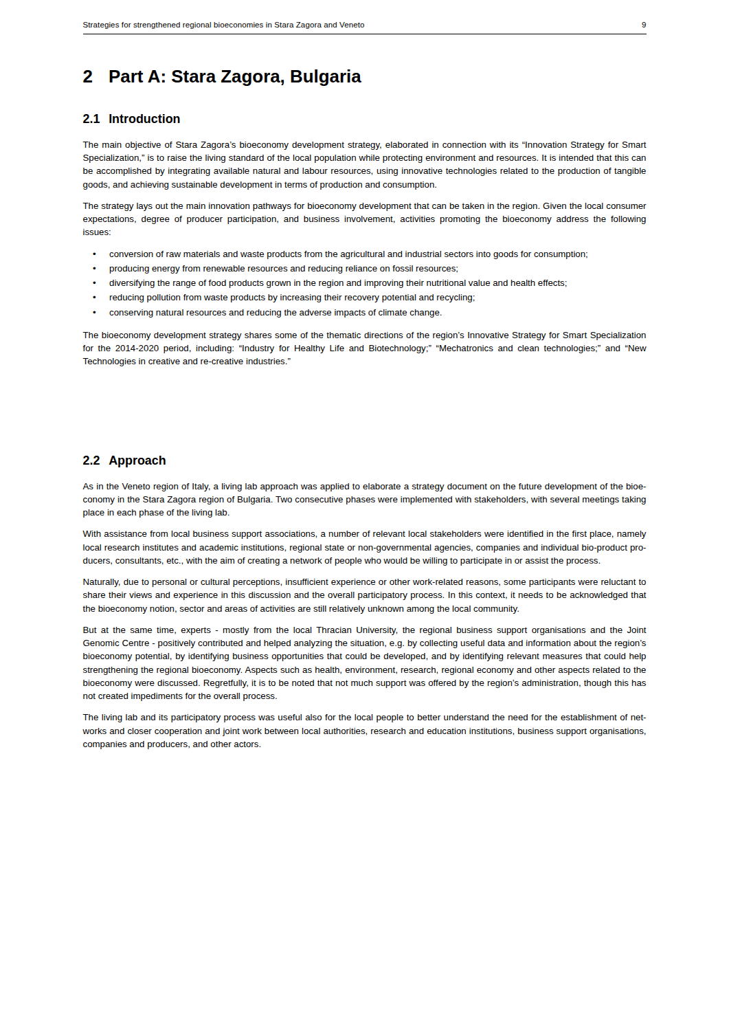Strategies for strengthened regional bioeconomies in Stara Zagora and Veneto 9
2 Part A: Stara Zagora, Bulgaria
2.1 Introduction
The main objective of Stara Zagora’s bioeconomy development strategy, elaborated in connection with its “Innovation Strategy for Smart Specialization,” is to raise the living standard of the local population while protecting environment and resources. It is intended that this can be accomplished by integrating available natural and labour resources, using innovative technologies related to the production of tangible goods, and achieving sustainable development in terms of production and consumption.
The strategy lays out the main innovation pathways for bioeconomy development that can be taken in the region. Given the local consumer expectations, degree of producer participation, and business involvement, activities promoting the bioeconomy address the following issues:
•conversion of raw materials and waste products from the agricultural and industrial sectors into goods for consumption;
•producing energy from renewable resources and reducing reliance on fossil resources;
•diversifying the range of food products grown in the region and improving their nutritional value and health effects;
•reducing pollution from waste products by increasing their recovery potential and recycling;
•conserving natural resources and reducing the adverse impacts of climate change.
The bioeconomy development strategy shares some of the thematic directions of the region’s Innovative Strategy for Smart Specialization for the 2014-2020 period, including: “Industry for Healthy Life and Biotechnology;” “Mechatronics and clean technologies;” and “New Technologies in creative and re-creative industries.”
2.2 Approach
As in the Veneto region of Italy, a living lab approach was applied to elaborate a strategy document on the future development of the bioeconomy in the Stara Zagora region of Bulgaria. Two consecutive phases were implemented with stakeholders, with several meetings taking place in each phase of the living lab.
With assistance from local business support associations, a number of relevant local stakeholders were identified in the first place, namely local research institutes and academic institutions, regional state or non-governmental agencies, companies and individual bio-product producers, consultants, etc., with the aim of creating a network of people who would be willing to participate in or assist the process.
Naturally, due to personal or cultural perceptions, insufficient experience or other work-related reasons, some participants were reluctant to share their views and experience in this discussion and the overall participatory process. In this context, it needs to be acknowledged that the bioeconomy notion, sector and areas of activities are still relatively unknown among the local community.
But at the same time, experts - mostly from the local Thracian University, the regional business support organisations and the Joint Genomic Centre - positively contributed and helped analyzing the situation, e.g. by collecting useful data and information about the region’s bioeconomy potential, by identifying business opportunities that could be developed, and by identifying relevant measures that could help strengthening the regional bioeconomy. Aspects such as health, environment, research, regional economy and other aspects related to the bioeconomy were discussed. Regretfully, it is to be noted that not much support was offered by the region’s administration, though this has not created impediments for the overall process.
The living lab and its participatory process was useful also for the local people to better understand the need for the establishment of networks and closer cooperation and joint work between local authorities, research and education institutions, business support organisations, companies and producers, and other actors.